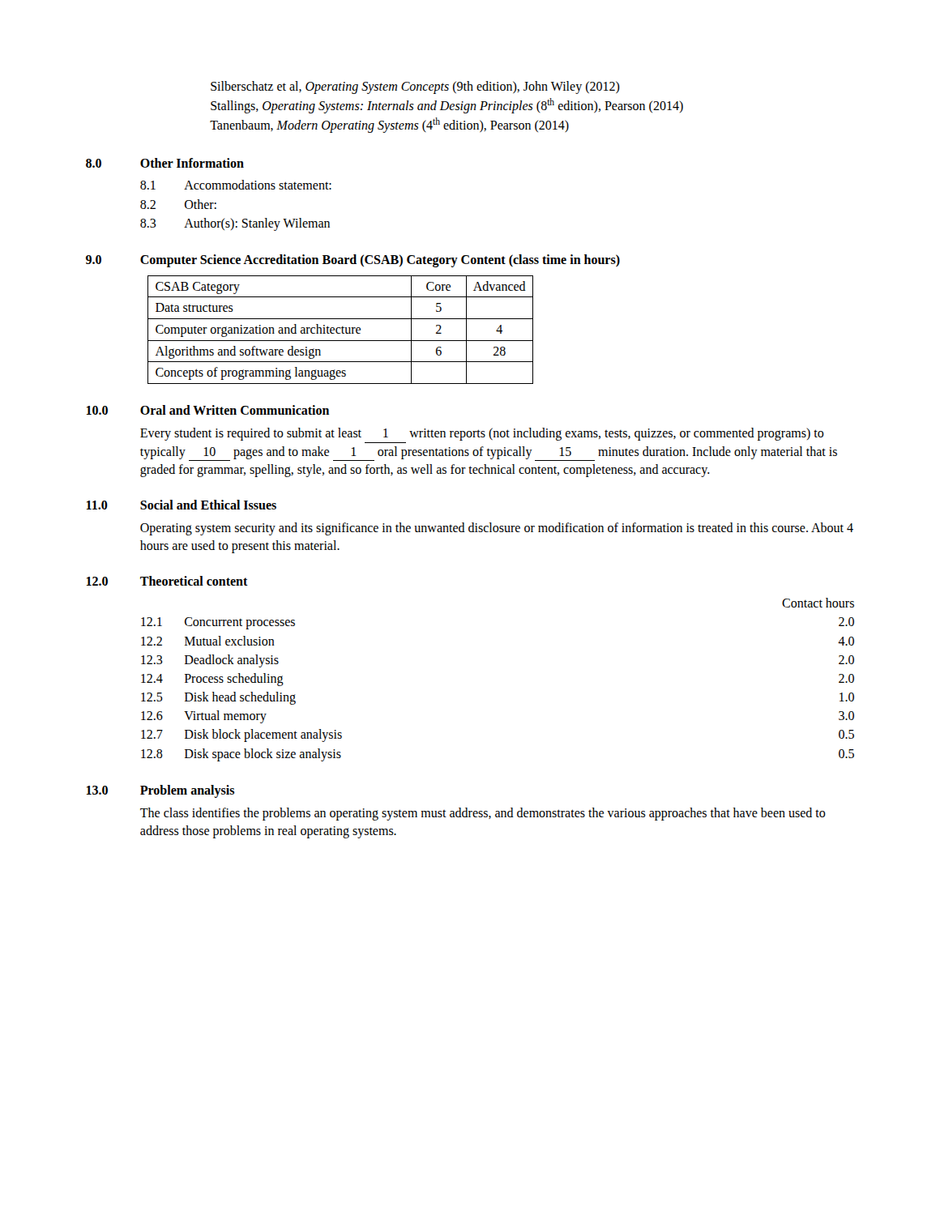Silberschatz et al, Operating System Concepts (9th edition), John Wiley (2012)
Stallings, Operating Systems: Internals and Design Principles (8th edition), Pearson (2014)
Tanenbaum, Modern Operating Systems (4th edition), Pearson (2014)
8.0
Other Information
8.1 Accommodations statement:
8.2 Other:
8.3 Author(s): Stanley Wileman
9.0
Computer Science Accreditation Board (CSAB) Category Content (class time in hours)
| CSAB Category | Core | Advanced |
| --- | --- | --- |
| Data structures | 5 | |
| Computer organization and architecture | 2 | 4 |
| Algorithms and software design | 6 | 28 |
| Concepts of programming languages | | |
10.0
Oral and Written Communication
Every student is required to submit at least 1 written reports (not including exams, tests, quizzes, or commented programs) to typically 10 pages and to make 1 oral presentations of typically 15 minutes duration. Include only material that is graded for grammar, spelling, style, and so forth, as well as for technical content, completeness, and accuracy.
11.0
Social and Ethical Issues
Operating system security and its significance in the unwanted disclosure or modification of information is treated in this course. About 4 hours are used to present this material.
12.0
Theoretical content
Contact hours
| 12.1 | Concurrent processes | 2.0 |
| 12.2 | Mutual exclusion | 4.0 |
| 12.3 | Deadlock analysis | 2.0 |
| 12.4 | Process scheduling | 2.0 |
| 12.5 | Disk head scheduling | 1.0 |
| 12.6 | Virtual memory | 3.0 |
| 12.7 | Disk block placement analysis | 0.5 |
| 12.8 | Disk space block size analysis | 0.5 |
13.0
Problem analysis
The class identifies the problems an operating system must address, and demonstrates the various approaches that have been used to address those problems in real operating systems.